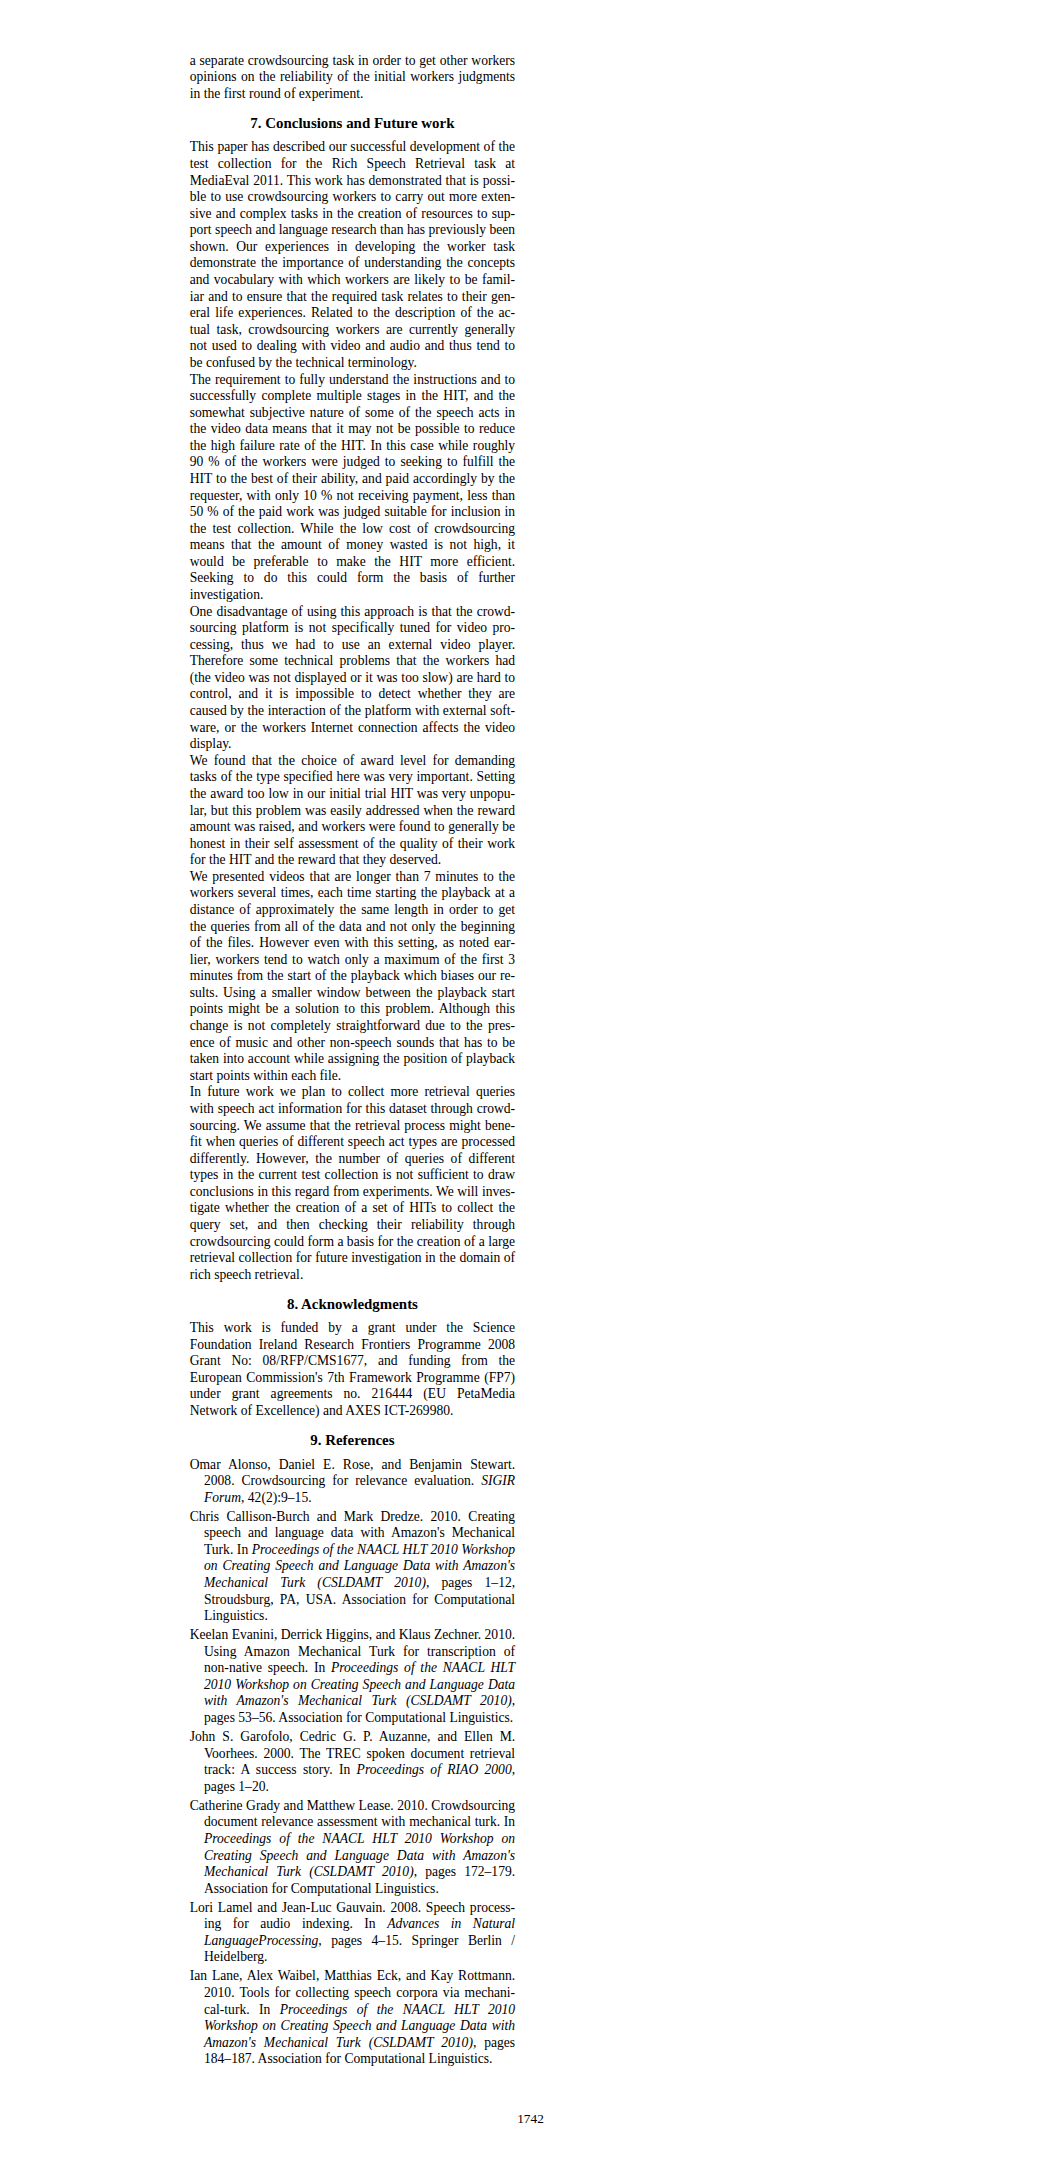a separate crowdsourcing task in order to get other workers opinions on the reliability of the initial workers judgments in the first round of experiment.
7. Conclusions and Future work
This paper has described our successful development of the test collection for the Rich Speech Retrieval task at MediaEval 2011. This work has demonstrated that is possible to use crowdsourcing workers to carry out more extensive and complex tasks in the creation of resources to support speech and language research than has previously been shown. Our experiences in developing the worker task demonstrate the importance of understanding the concepts and vocabulary with which workers are likely to be familiar and to ensure that the required task relates to their general life experiences. Related to the description of the actual task, crowdsourcing workers are currently generally not used to dealing with video and audio and thus tend to be confused by the technical terminology.
The requirement to fully understand the instructions and to successfully complete multiple stages in the HIT, and the somewhat subjective nature of some of the speech acts in the video data means that it may not be possible to reduce the high failure rate of the HIT. In this case while roughly 90 % of the workers were judged to seeking to fulfill the HIT to the best of their ability, and paid accordingly by the requester, with only 10 % not receiving payment, less than 50 % of the paid work was judged suitable for inclusion in the test collection. While the low cost of crowdsourcing means that the amount of money wasted is not high, it would be preferable to make the HIT more efficient. Seeking to do this could form the basis of further investigation.
One disadvantage of using this approach is that the crowdsourcing platform is not specifically tuned for video processing, thus we had to use an external video player. Therefore some technical problems that the workers had (the video was not displayed or it was too slow) are hard to control, and it is impossible to detect whether they are caused by the interaction of the platform with external software, or the workers Internet connection affects the video display.
We found that the choice of award level for demanding tasks of the type specified here was very important. Setting the award too low in our initial trial HIT was very unpopular, but this problem was easily addressed when the reward amount was raised, and workers were found to generally be honest in their self assessment of the quality of their work for the HIT and the reward that they deserved.
We presented videos that are longer than 7 minutes to the workers several times, each time starting the playback at a distance of approximately the same length in order to get the queries from all of the data and not only the beginning of the files. However even with this setting, as noted earlier, workers tend to watch only a maximum of the first 3 minutes from the start of the playback which biases our results. Using a smaller window between the playback start points might be a solution to this problem. Although this change is not completely straightforward due to the presence of music and other non-speech sounds that has to be taken into account while assigning the position of playback start points within each file.
In future work we plan to collect more retrieval queries with speech act information for this dataset through crowdsourcing. We assume that the retrieval process might benefit when queries of different speech act types are processed differently. However, the number of queries of different types in the current test collection is not sufficient to draw conclusions in this regard from experiments. We will investigate whether the creation of a set of HITs to collect the query set, and then checking their reliability through crowdsourcing could form a basis for the creation of a large retrieval collection for future investigation in the domain of rich speech retrieval.
8. Acknowledgments
This work is funded by a grant under the Science Foundation Ireland Research Frontiers Programme 2008 Grant No: 08/RFP/CMS1677, and funding from the European Commission's 7th Framework Programme (FP7) under grant agreements no. 216444 (EU PetaMedia Network of Excellence) and AXES ICT-269980.
9. References
Omar Alonso, Daniel E. Rose, and Benjamin Stewart. 2008. Crowdsourcing for relevance evaluation. SIGIR Forum, 42(2):9–15.
Chris Callison-Burch and Mark Dredze. 2010. Creating speech and language data with Amazon's Mechanical Turk. In Proceedings of the NAACL HLT 2010 Workshop on Creating Speech and Language Data with Amazon's Mechanical Turk (CSLDAMT 2010), pages 1–12, Stroudsburg, PA, USA. Association for Computational Linguistics.
Keelan Evanini, Derrick Higgins, and Klaus Zechner. 2010. Using Amazon Mechanical Turk for transcription of non-native speech. In Proceedings of the NAACL HLT 2010 Workshop on Creating Speech and Language Data with Amazon's Mechanical Turk (CSLDAMT 2010), pages 53–56. Association for Computational Linguistics.
John S. Garofolo, Cedric G. P. Auzanne, and Ellen M. Voorhees. 2000. The TREC spoken document retrieval track: A success story. In Proceedings of RIAO 2000, pages 1–20.
Catherine Grady and Matthew Lease. 2010. Crowdsourcing document relevance assessment with mechanical turk. In Proceedings of the NAACL HLT 2010 Workshop on Creating Speech and Language Data with Amazon's Mechanical Turk (CSLDAMT 2010), pages 172–179. Association for Computational Linguistics.
Lori Lamel and Jean-Luc Gauvain. 2008. Speech processing for audio indexing. In Advances in Natural LanguageProcessing, pages 4–15. Springer Berlin / Heidelberg.
Ian Lane, Alex Waibel, Matthias Eck, and Kay Rottmann. 2010. Tools for collecting speech corpora via mechanical-turk. In Proceedings of the NAACL HLT 2010 Workshop on Creating Speech and Language Data with Amazon's Mechanical Turk (CSLDAMT 2010), pages 184–187. Association for Computational Linguistics.
1742